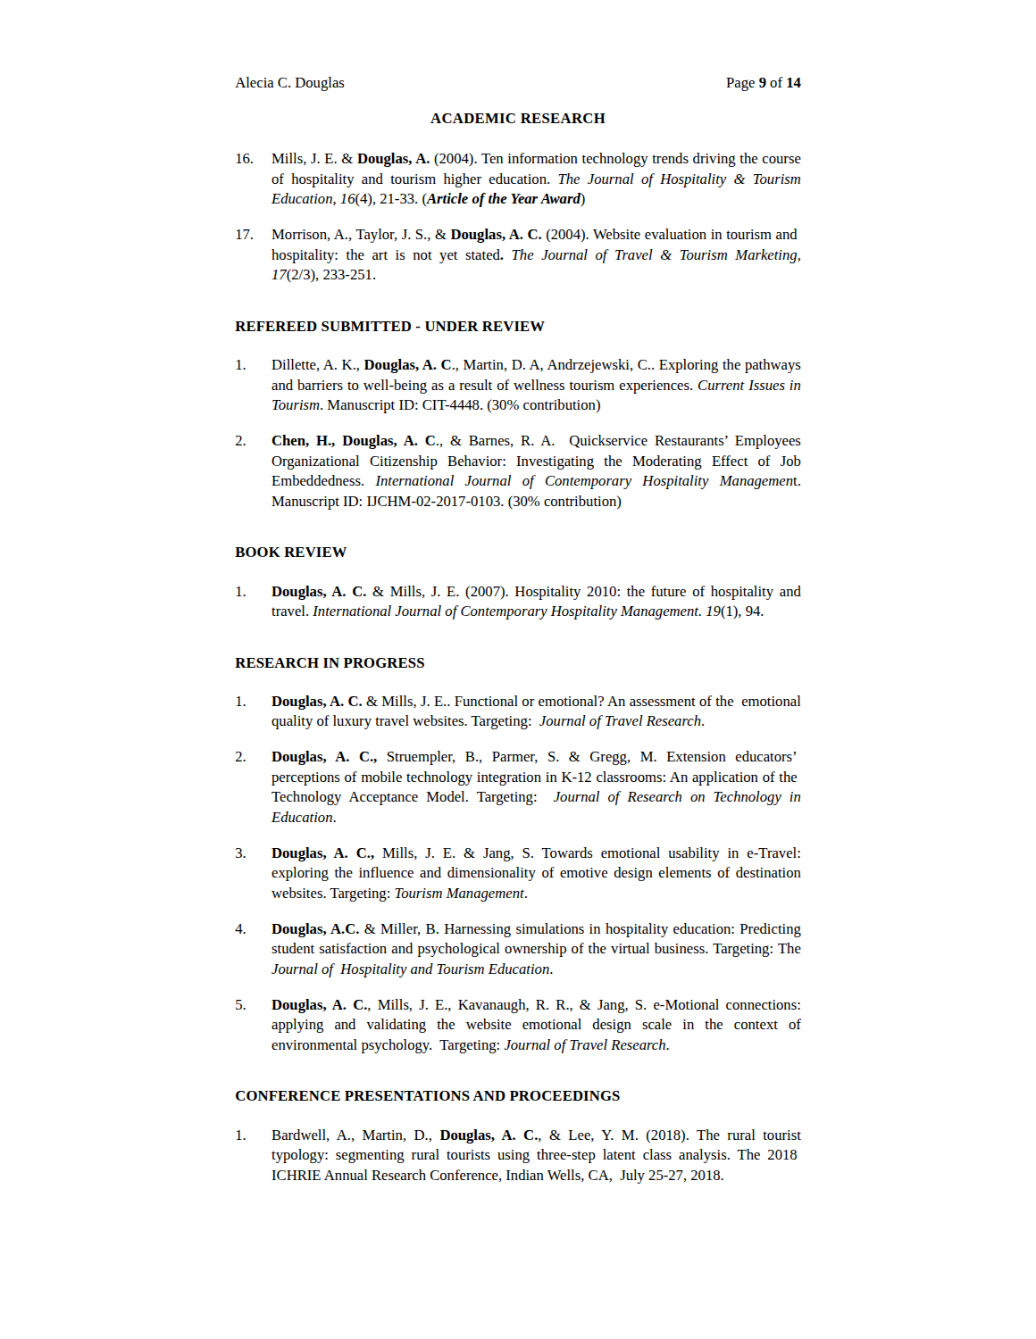Alecia C. Douglas
Page 9 of 14
ACADEMIC RESEARCH
16. Mills, J. E. & Douglas, A. (2004). Ten information technology trends driving the course of hospitality and tourism higher education. The Journal of Hospitality & Tourism Education, 16(4), 21-33. (Article of the Year Award)
17. Morrison, A., Taylor, J. S., & Douglas, A. C. (2004). Website evaluation in tourism and hospitality: the art is not yet stated. The Journal of Travel & Tourism Marketing, 17(2/3), 233-251.
REFEREED SUBMITTED - UNDER REVIEW
1. Dillette, A. K., Douglas, A. C., Martin, D. A, Andrzejewski, C.. Exploring the pathways and barriers to well-being as a result of wellness tourism experiences. Current Issues in Tourism. Manuscript ID: CIT-4448. (30% contribution)
2. Chen, H., Douglas, A. C., & Barnes, R. A. Quickservice Restaurants’ Employees Organizational Citizenship Behavior: Investigating the Moderating Effect of Job Embeddedness. International Journal of Contemporary Hospitality Management. Manuscript ID: IJCHM-02-2017-0103. (30% contribution)
BOOK REVIEW
1. Douglas, A. C. & Mills, J. E. (2007). Hospitality 2010: the future of hospitality and travel. International Journal of Contemporary Hospitality Management. 19(1), 94.
RESEARCH IN PROGRESS
1. Douglas, A. C. & Mills, J. E.. Functional or emotional? An assessment of the emotional quality of luxury travel websites. Targeting: Journal of Travel Research.
2. Douglas, A. C., Struempler, B., Parmer, S. & Gregg, M. Extension educators’ perceptions of mobile technology integration in K-12 classrooms: An application of the Technology Acceptance Model. Targeting: Journal of Research on Technology in Education.
3. Douglas, A. C., Mills, J. E. & Jang, S. Towards emotional usability in e-Travel: exploring the influence and dimensionality of emotive design elements of destination websites. Targeting: Tourism Management.
4. Douglas, A.C. & Miller, B. Harnessing simulations in hospitality education: Predicting student satisfaction and psychological ownership of the virtual business. Targeting: The Journal of Hospitality and Tourism Education.
5. Douglas, A. C., Mills, J. E., Kavanaugh, R. R., & Jang, S. e-Motional connections: applying and validating the website emotional design scale in the context of environmental psychology. Targeting: Journal of Travel Research.
CONFERENCE PRESENTATIONS AND PROCEEDINGS
1. Bardwell, A., Martin, D., Douglas, A. C., & Lee, Y. M. (2018). The rural tourist typology: segmenting rural tourists using three-step latent class analysis. The 2018 ICHRIE Annual Research Conference, Indian Wells, CA, July 25-27, 2018.